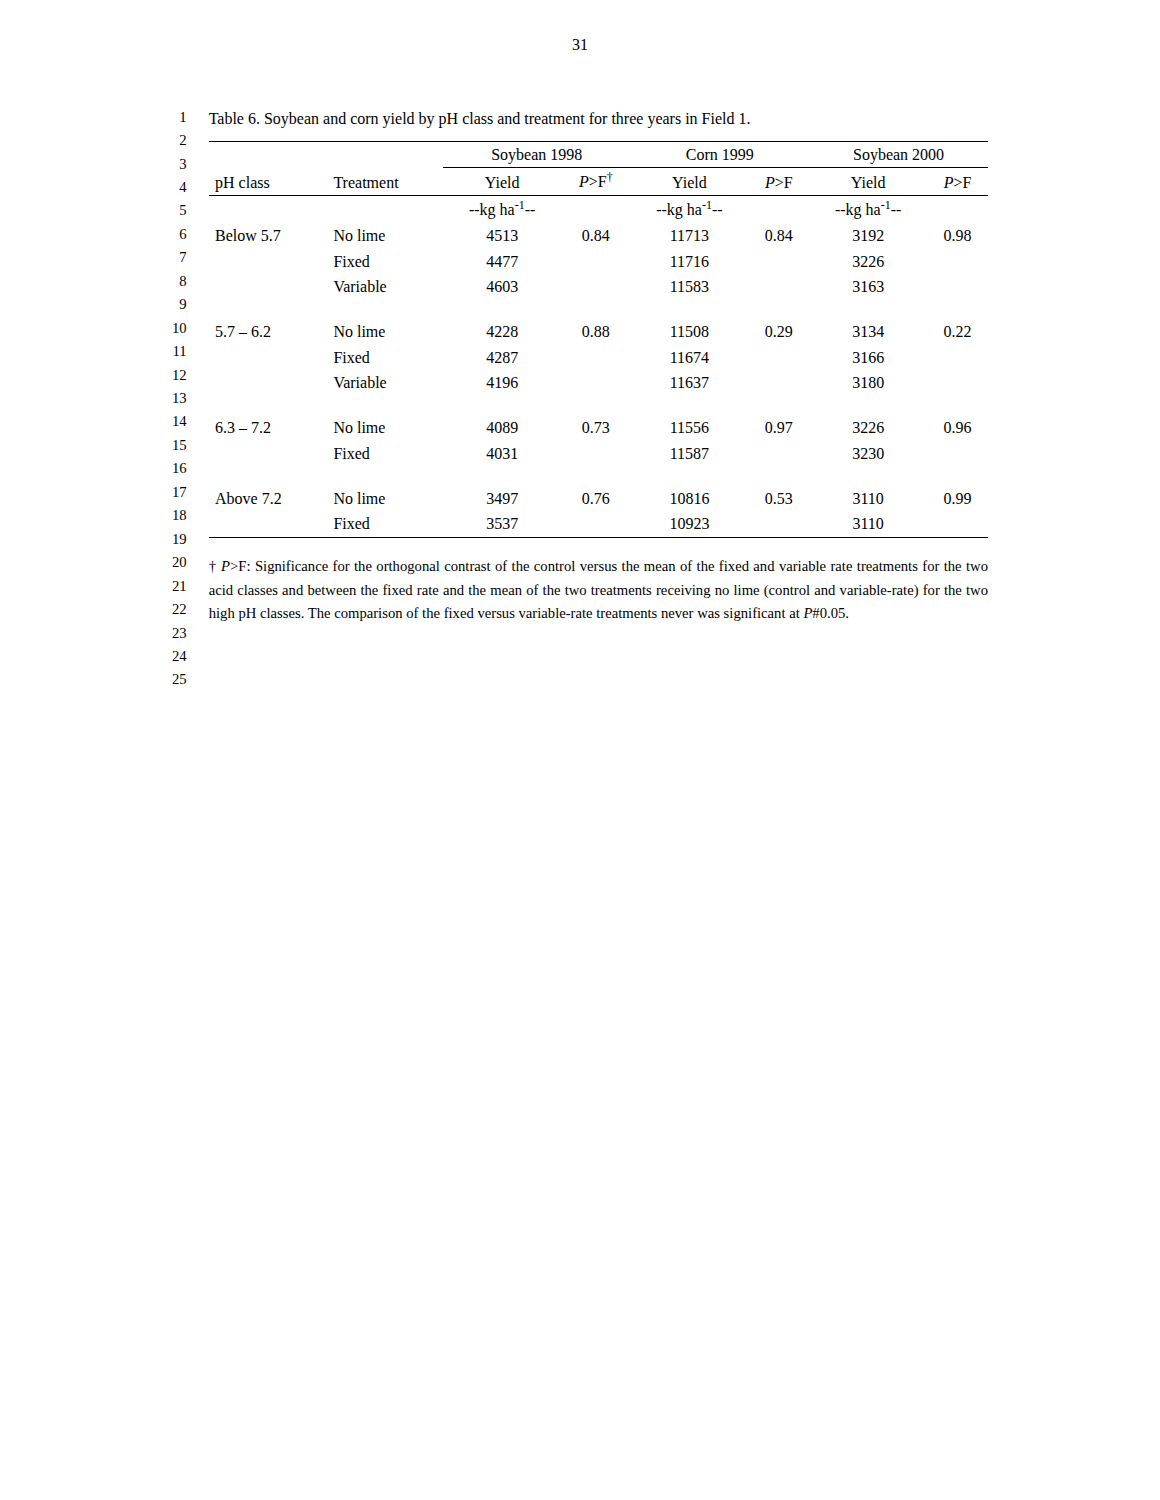31
1
2
3
4
5
6
7
8
9
10
11
12
13
14
15
16
17
18
19
20
21
22
23
24
25
Table 6. Soybean and corn yield by pH class and treatment for three years in Field 1.
| | Soybean 1998 | Corn 1999 | Soybean 2000 |
| --- | --- | --- | --- |
| pH class | Treatment | Yield | P >F † | Yield | P >F | Yield | P >F |
| | | --kg ha -1 -- | | --kg ha -1 -- | | --kg ha -1 -- | |
| Below 5.7 | No lime | 4513 | 0.84 | 11713 | 0.84 | 3192 | 0.98 |
| | Fixed | 4477 | | 11716 | | 3226 | |
| | Variable | 4603 | | 11583 | | 3163 | |
| 5.7 – 6.2 | No lime | 4228 | 0.88 | 11508 | 0.29 | 3134 | 0.22 |
| | Fixed | 4287 | | 11674 | | 3166 | |
| | Variable | 4196 | | 11637 | | 3180 | |
| 6.3 – 7.2 | No lime | 4089 | 0.73 | 11556 | 0.97 | 3226 | 0.96 |
| | Fixed | 4031 | | 11587 | | 3230 | |
| Above 7.2 | No lime | 3497 | 0.76 | 10816 | 0.53 | 3110 | 0.99 |
| | Fixed | 3537 | | 10923 | | 3110 | |
† P>F: Significance for the orthogonal contrast of the control versus the mean of the fixed and variable rate treatments for the two acid classes and between the fixed rate and the mean of the two treatments receiving no lime (control and variable-rate) for the two high pH classes. The comparison of the fixed versus variable-rate treatments never was significant at P#0.05.